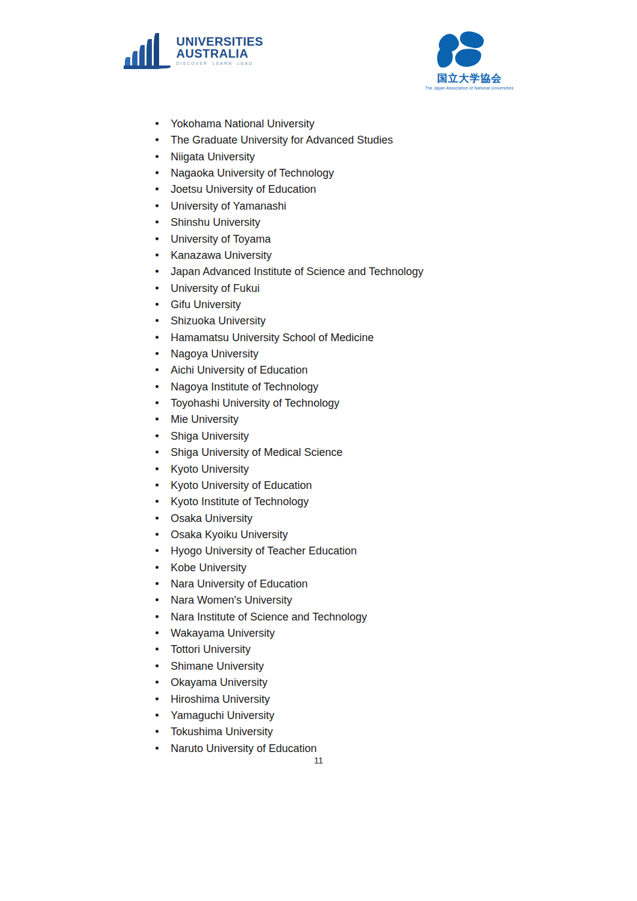UNIVERSITIES
AUSTRALIA
DISCOVER LEARN LEAD
国立大学協会
The Japan Association of National Universities
Yokohama National University
The Graduate University for Advanced Studies
Niigata University
Nagaoka University of Technology
Joetsu University of Education
University of Yamanashi
Shinshu University
University of Toyama
Kanazawa University
Japan Advanced Institute of Science and Technology
University of Fukui
Gifu University
Shizuoka University
Hamamatsu University School of Medicine
Nagoya University
Aichi University of Education
Nagoya Institute of Technology
Toyohashi University of Technology
Mie University
Shiga University
Shiga University of Medical Science
Kyoto University
Kyoto University of Education
Kyoto Institute of Technology
Osaka University
Osaka Kyoiku University
Hyogo University of Teacher Education
Kobe University
Nara University of Education
Nara Women's University
Nara Institute of Science and Technology
Wakayama University
Tottori University
Shimane University
Okayama University
Hiroshima University
Yamaguchi University
Tokushima University
Naruto University of Education
11